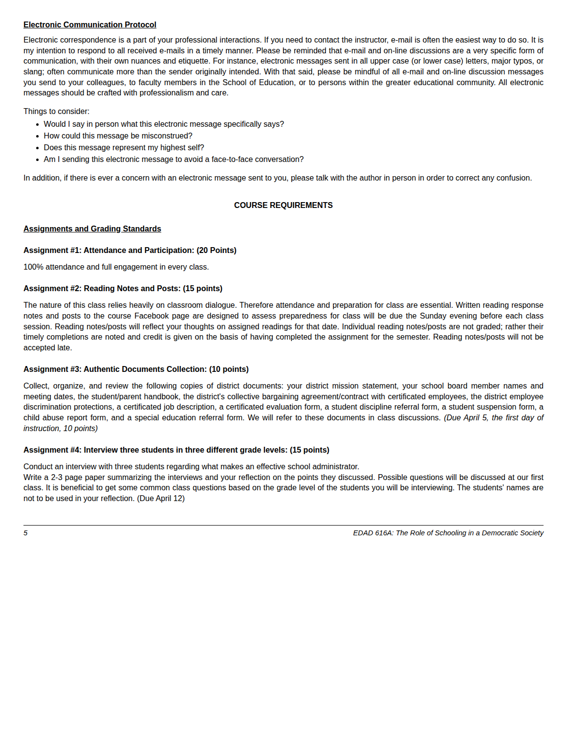Electronic Communication Protocol
Electronic correspondence is a part of your professional interactions. If you need to contact the instructor, e-mail is often the easiest way to do so. It is my intention to respond to all received e-mails in a timely manner. Please be reminded that e-mail and on-line discussions are a very specific form of communication, with their own nuances and etiquette. For instance, electronic messages sent in all upper case (or lower case) letters, major typos, or slang; often communicate more than the sender originally intended. With that said, please be mindful of all e-mail and on-line discussion messages you send to your colleagues, to faculty members in the School of Education, or to persons within the greater educational community. All electronic messages should be crafted with professionalism and care.
Things to consider:
Would I say in person what this electronic message specifically says?
How could this message be misconstrued?
Does this message represent my highest self?
Am I sending this electronic message to avoid a face-to-face conversation?
In addition, if there is ever a concern with an electronic message sent to you, please talk with the author in person in order to correct any confusion.
COURSE REQUIREMENTS
Assignments and Grading Standards
Assignment #1: Attendance and Participation: (20 Points)
100% attendance and full engagement in every class.
Assignment #2: Reading Notes and Posts: (15 points)
The nature of this class relies heavily on classroom dialogue. Therefore attendance and preparation for class are essential. Written reading response notes and posts to the course Facebook page are designed to assess preparedness for class will be due the Sunday evening before each class session. Reading notes/posts will reflect your thoughts on assigned readings for that date. Individual reading notes/posts are not graded; rather their timely completions are noted and credit is given on the basis of having completed the assignment for the semester. Reading notes/posts will not be accepted late.
Assignment #3: Authentic Documents Collection: (10 points)
Collect, organize, and review the following copies of district documents: your district mission statement, your school board member names and meeting dates, the student/parent handbook, the district's collective bargaining agreement/contract with certificated employees, the district employee discrimination protections, a certificated job description, a certificated evaluation form, a student discipline referral form, a student suspension form, a child abuse report form, and a special education referral form. We will refer to these documents in class discussions. (Due April 5, the first day of instruction, 10 points)
Assignment #4: Interview three students in three different grade levels: (15 points)
Conduct an interview with three students regarding what makes an effective school administrator.
Write a 2-3 page paper summarizing the interviews and your reflection on the points they discussed. Possible questions will be discussed at our first class. It is beneficial to get some common class questions based on the grade level of the students you will be interviewing. The students' names are not to be used in your reflection. (Due April 12)
5 EDAD 616A: The Role of Schooling in a Democratic Society